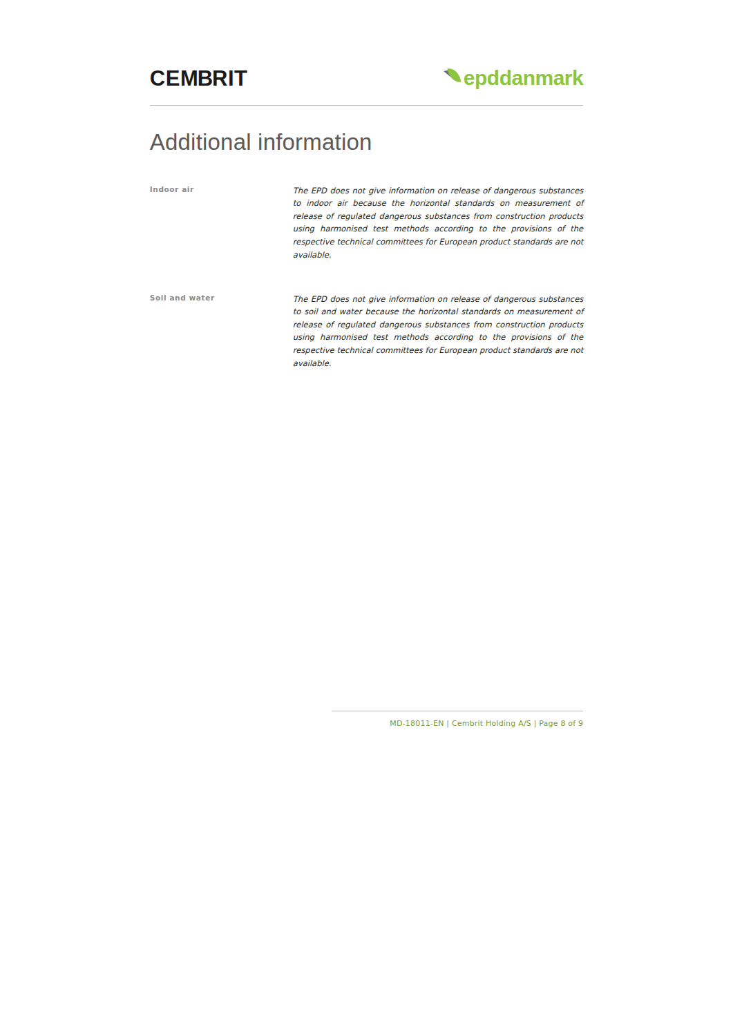CEMBRIT
epddanmark
Additional information
Indoor air
The EPD does not give information on release of dangerous substances to indoor air because the horizontal standards on measurement of release of regulated dangerous substances from construction products using harmonised test methods according to the provisions of the respective technical committees for European product standards are not available.
Soil and water
The EPD does not give information on release of dangerous substances to soil and water because the horizontal standards on measurement of release of regulated dangerous substances from construction products using harmonised test methods according to the provisions of the respective technical committees for European product standards are not available.
MD-18011-EN | Cembrit Holding A/S | Page 8 of 9